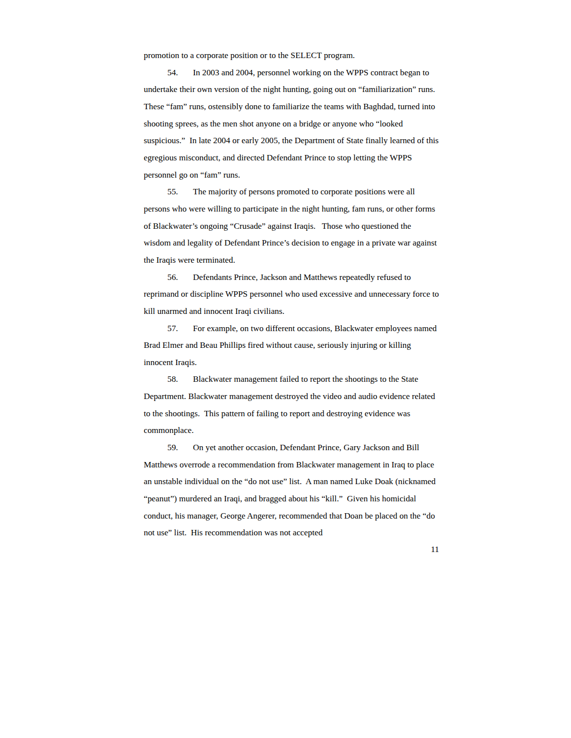promotion to a corporate position or to the SELECT program.
54. In 2003 and 2004, personnel working on the WPPS contract began to undertake their own version of the night hunting, going out on “familiarization” runs. These “fam” runs, ostensibly done to familiarize the teams with Baghdad, turned into shooting sprees, as the men shot anyone on a bridge or anyone who “looked suspicious.” In late 2004 or early 2005, the Department of State finally learned of this egregious misconduct, and directed Defendant Prince to stop letting the WPPS personnel go on “fam” runs.
55. The majority of persons promoted to corporate positions were all persons who were willing to participate in the night hunting, fam runs, or other forms of Blackwater’s ongoing “Crusade” against Iraqis. Those who questioned the wisdom and legality of Defendant Prince’s decision to engage in a private war against the Iraqis were terminated.
56. Defendants Prince, Jackson and Matthews repeatedly refused to reprimand or discipline WPPS personnel who used excessive and unnecessary force to kill unarmed and innocent Iraqi civilians.
57. For example, on two different occasions, Blackwater employees named Brad Elmer and Beau Phillips fired without cause, seriously injuring or killing innocent Iraqis.
58. Blackwater management failed to report the shootings to the State Department. Blackwater management destroyed the video and audio evidence related to the shootings. This pattern of failing to report and destroying evidence was commonplace.
59. On yet another occasion, Defendant Prince, Gary Jackson and Bill Matthews overrode a recommendation from Blackwater management in Iraq to place an unstable individual on the “do not use” list. A man named Luke Doak (nicknamed “peanut”) murdered an Iraqi, and bragged about his “kill.” Given his homicidal conduct, his manager, George Angerer, recommended that Doan be placed on the “do not use” list. His recommendation was not accepted
11